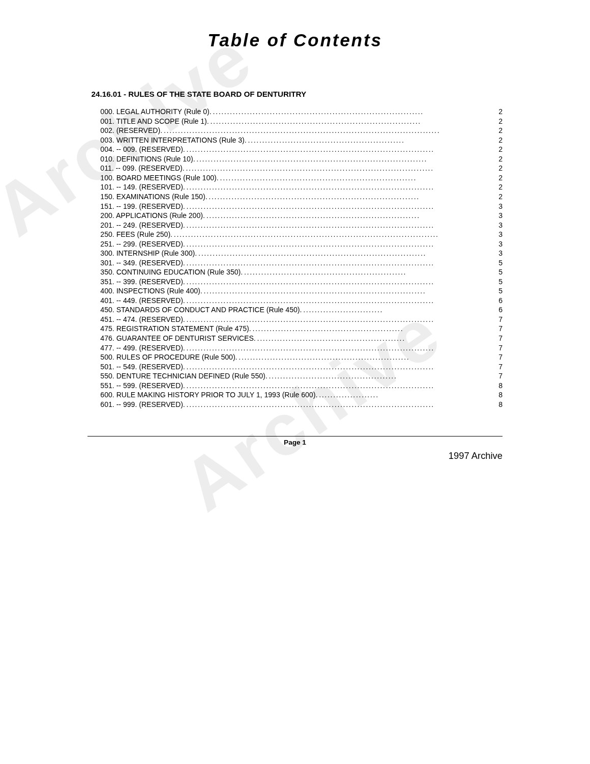Archive Archive
Table of Contents
24.16.01 - RULES OF THE STATE BOARD OF DENTURITRY
000. LEGAL AUTHORITY (Rule 0)........................................................................... 2
001. TITLE AND SCOPE (Rule 1)........................................................................... 2
002. (RESERVED).................................................................................................. 2
003. WRITTEN INTERPRETATIONS (Rule 3)........................................................ 2
004. -- 009. (RESERVED)........................................................................................ 2
010. DEFINITIONS (Rule 10).................................................................................. 2
011. -- 099. (RESERVED)........................................................................................ 2
100. BOARD MEETINGS (Rule 100)...................................................................... 2
101. -- 149. (RESERVED)........................................................................................ 2
150. EXAMINATIONS (Rule 150)........................................................................... 2
151. -- 199. (RESERVED)........................................................................................ 3
200. APPLICATIONS (Rule 200)............................................................................ 3
201. -- 249. (RESERVED)........................................................................................ 3
250. FEES (Rule 250).............................................................................................. 3
251. -- 299. (RESERVED)........................................................................................ 3
300. INTERNSHIP (Rule 300)................................................................................. 3
301. -- 349. (RESERVED)........................................................................................ 5
350. CONTINUING EDUCATION (Rule 350).......................................................... 5
351. -- 399. (RESERVED)........................................................................................ 5
400. INSPECTIONS (Rule 400)............................................................................... 5
401. -- 449. (RESERVED)........................................................................................ 6
450. STANDARDS OF CONDUCT AND PRACTICE (Rule 450)............................. 6
451. -- 474. (RESERVED)........................................................................................ 7
475. REGISTRATION STATEMENT (Rule 475)...................................................... 7
476. GUARANTEE OF DENTURIST SERVICES..................................................... 7
477. -- 499. (RESERVED)........................................................................................ 7
500. RULES OF PROCEDURE (Rule 500)............................................................. 7
501. -- 549. (RESERVED)........................................................................................ 7
550. DENTURE TECHNICIAN DEFINED (Rule 550).............................................. 7
551. -- 599. (RESERVED)........................................................................................ 8
600. RULE MAKING HISTORY PRIOR TO JULY 1, 1993 (Rule 600)...................... 8
601. -- 999. (RESERVED)........................................................................................ 8
Page 1
1997 Archive